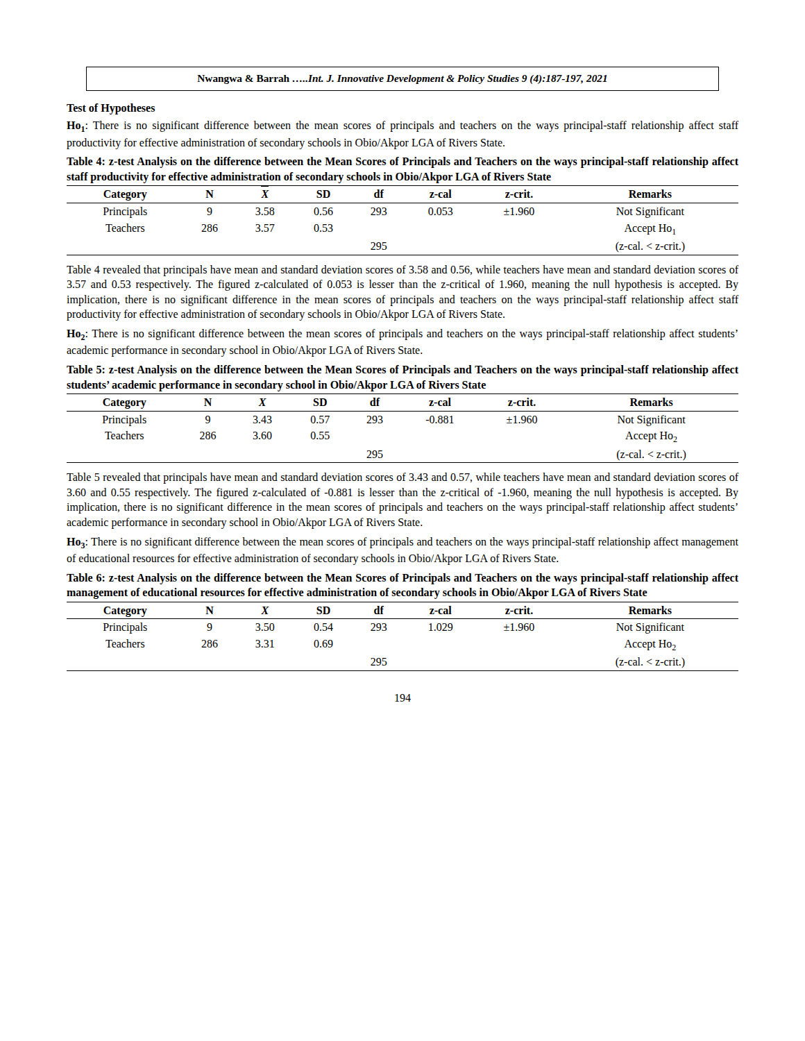Nwangwa & Barrah …..Int. J. Innovative Development & Policy Studies 9 (4):187-197, 2021
Test of Hypotheses
Ho1: There is no significant difference between the mean scores of principals and teachers on the ways principal-staff relationship affect staff productivity for effective administration of secondary schools in Obio/Akpor LGA of Rivers State.
Table 4: z-test Analysis on the difference between the Mean Scores of Principals and Teachers on the ways principal-staff relationship affect staff productivity for effective administration of secondary schools in Obio/Akpor LGA of Rivers State
| Category | N | X | SD | df | z-cal | z-crit. | Remarks |
| --- | --- | --- | --- | --- | --- | --- | --- |
| Principals | 9 | 3.58 | 0.56 | 293 | 0.053 | ±1.960 | Not Significant |
| Teachers | 286 | 3.57 | 0.53 | | | | Accept Ho 1 |
| | | | | 295 | | | (z-cal. < z-crit.) |
Table 4 revealed that principals have mean and standard deviation scores of 3.58 and 0.56, while teachers have mean and standard deviation scores of 3.57 and 0.53 respectively. The figured z-calculated of 0.053 is lesser than the z-critical of 1.960, meaning the null hypothesis is accepted. By implication, there is no significant difference in the mean scores of principals and teachers on the ways principal-staff relationship affect staff productivity for effective administration of secondary schools in Obio/Akpor LGA of Rivers State.
Ho2: There is no significant difference between the mean scores of principals and teachers on the ways principal-staff relationship affect students’ academic performance in secondary school in Obio/Akpor LGA of Rivers State.
Table 5: z-test Analysis on the difference between the Mean Scores of Principals and Teachers on the ways principal-staff relationship affect students’ academic performance in secondary school in Obio/Akpor LGA of Rivers State
| Category | N | X | SD | df | z-cal | z-crit. | Remarks |
| --- | --- | --- | --- | --- | --- | --- | --- |
| Principals | 9 | 3.43 | 0.57 | 293 | -0.881 | ±1.960 | Not Significant |
| Teachers | 286 | 3.60 | 0.55 | | | | Accept Ho 2 |
| | | | | 295 | | | (z-cal. < z-crit.) |
Table 5 revealed that principals have mean and standard deviation scores of 3.43 and 0.57, while teachers have mean and standard deviation scores of 3.60 and 0.55 respectively. The figured z-calculated of -0.881 is lesser than the z-critical of -1.960, meaning the null hypothesis is accepted. By implication, there is no significant difference in the mean scores of principals and teachers on the ways principal-staff relationship affect students’ academic performance in secondary school in Obio/Akpor LGA of Rivers State.
Ho3: There is no significant difference between the mean scores of principals and teachers on the ways principal-staff relationship affect management of educational resources for effective administration of secondary schools in Obio/Akpor LGA of Rivers State.
Table 6: z-test Analysis on the difference between the Mean Scores of Principals and Teachers on the ways principal-staff relationship affect management of educational resources for effective administration of secondary schools in Obio/Akpor LGA of Rivers State
| Category | N | X | SD | df | z-cal | z-crit. | Remarks |
| --- | --- | --- | --- | --- | --- | --- | --- |
| Principals | 9 | 3.50 | 0.54 | 293 | 1.029 | ±1.960 | Not Significant |
| Teachers | 286 | 3.31 | 0.69 | | | | Accept Ho 2 |
| | | | | 295 | | | (z-cal. < z-crit.) |
194